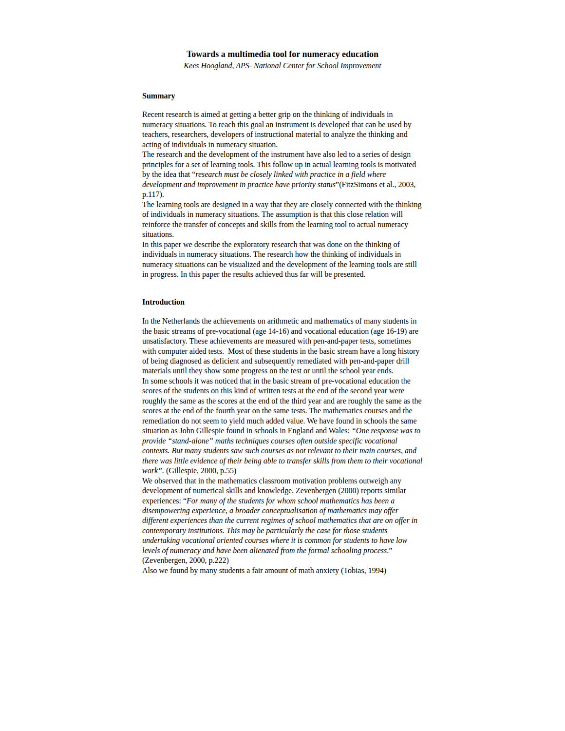Towards a multimedia tool for numeracy education
Kees Hoogland, APS- National Center for School Improvement
Summary
Recent research is aimed at getting a better grip on the thinking of individuals in numeracy situations. To reach this goal an instrument is developed that can be used by teachers, researchers, developers of instructional material to analyze the thinking and acting of individuals in numeracy situation.
The research and the development of the instrument have also led to a series of design principles for a set of learning tools. This follow up in actual learning tools is motivated by the idea that “research must be closely linked with practice in a field where development and improvement in practice have priority status”(FitzSimons et al., 2003, p.117).
The learning tools are designed in a way that they are closely connected with the thinking of individuals in numeracy situations. The assumption is that this close relation will reinforce the transfer of concepts and skills from the learning tool to actual numeracy situations.
In this paper we describe the exploratory research that was done on the thinking of individuals in numeracy situations. The research how the thinking of individuals in numeracy situations can be visualized and the development of the learning tools are still in progress. In this paper the results achieved thus far will be presented.
Introduction
In the Netherlands the achievements on arithmetic and mathematics of many students in the basic streams of pre-vocational (age 14-16) and vocational education (age 16-19) are unsatisfactory. These achievements are measured with pen-and-paper tests, sometimes with computer aided tests. Most of these students in the basic stream have a long history of being diagnosed as deficient and subsequently remediated with pen-and-paper drill materials until they show some progress on the test or until the school year ends.
In some schools it was noticed that in the basic stream of pre-vocational education the scores of the students on this kind of written tests at the end of the second year were roughly the same as the scores at the end of the third year and are roughly the same as the scores at the end of the fourth year on the same tests. The mathematics courses and the remediation do not seem to yield much added value. We have found in schools the same situation as John Gillespie found in schools in England and Wales: “One response was to provide “stand-alone” maths techniques courses often outside specific vocational contexts. But many students saw such courses as not relevant to their main courses, and there was little evidence of their being able to transfer skills from them to their vocational work”. (Gillespie, 2000, p.55)
We observed that in the mathematics classroom motivation problems outweigh any development of numerical skills and knowledge. Zevenbergen (2000) reports similar experiences: “For many of the students for whom school mathematics has been a disempowering experience, a broader conceptualisation of mathematics may offer different experiences than the current regimes of school mathematics that are on offer in contemporary institutions. This may be particularly the case for those students undertaking vocational oriented courses where it is common for students to have low levels of numeracy and have been alienated from the formal schooling process.” (Zevenbergen, 2000, p.222)
Also we found by many students a fair amount of math anxiety (Tobias, 1994)